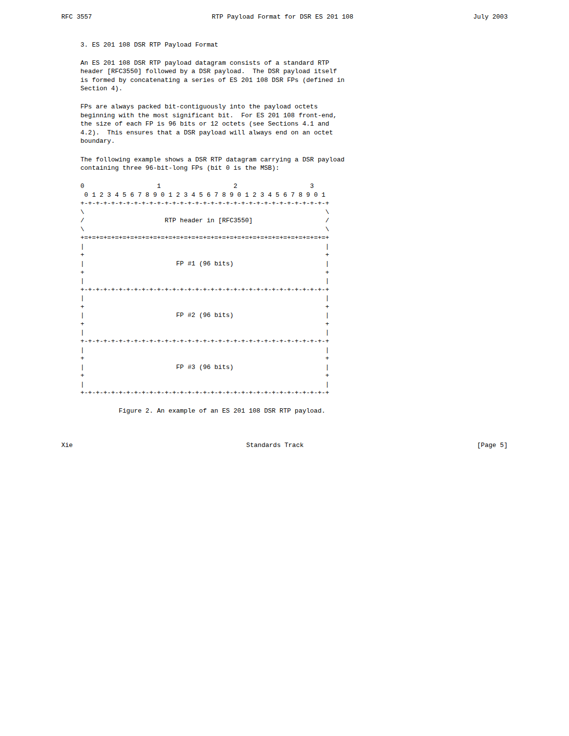RFC 3557 RTP Payload Format for DSR ES 201 108 July 2003
3. ES 201 108 DSR RTP Payload Format
An ES 201 108 DSR RTP payload datagram consists of a standard RTP header [RFC3550] followed by a DSR payload. The DSR payload itself is formed by concatenating a series of ES 201 108 DSR FPs (defined in Section 4).
FPs are always packed bit-contiguously into the payload octets beginning with the most significant bit. For ES 201 108 front-end, the size of each FP is 96 bits or 12 octets (see Sections 4.1 and 4.2). This ensures that a DSR payload will always end on an octet boundary.
The following example shows a DSR RTP datagram carrying a DSR payload containing three 96-bit-long FPs (bit 0 is the MSB):
0                   1                   2                   3
 0 1 2 3 4 5 6 7 8 9 0 1 2 3 4 5 6 7 8 9 0 1 2 3 4 5 6 7 8 9 0 1
+-+-+-+-+-+-+-+-+-+-+-+-+-+-+-+-+-+-+-+-+-+-+-+-+-+-+-+-+-+-+-+-+
\                                                               \
/                     RTP header in [RFC3550]                   /
\                                                               \
+=+=+=+=+=+=+=+=+=+=+=+=+=+=+=+=+=+=+=+=+=+=+=+=+=+=+=+=+=+=+=+=+
|                                                               |
+                                                               +
|                        FP #1 (96 bits)                        |
+                                                               +
|                                                               |
+-+-+-+-+-+-+-+-+-+-+-+-+-+-+-+-+-+-+-+-+-+-+-+-+-+-+-+-+-+-+-+-+
|                                                               |
+                                                               +
|                        FP #2 (96 bits)                        |
+                                                               +
|                                                               |
+-+-+-+-+-+-+-+-+-+-+-+-+-+-+-+-+-+-+-+-+-+-+-+-+-+-+-+-+-+-+-+-+
|                                                               |
+                                                               +
|                        FP #3 (96 bits)                        |
+                                                               +
|                                                               |
+-+-+-+-+-+-+-+-+-+-+-+-+-+-+-+-+-+-+-+-+-+-+-+-+-+-+-+-+-+-+-+-+
Figure 2. An example of an ES 201 108 DSR RTP payload.
Xie Standards Track [Page 5]